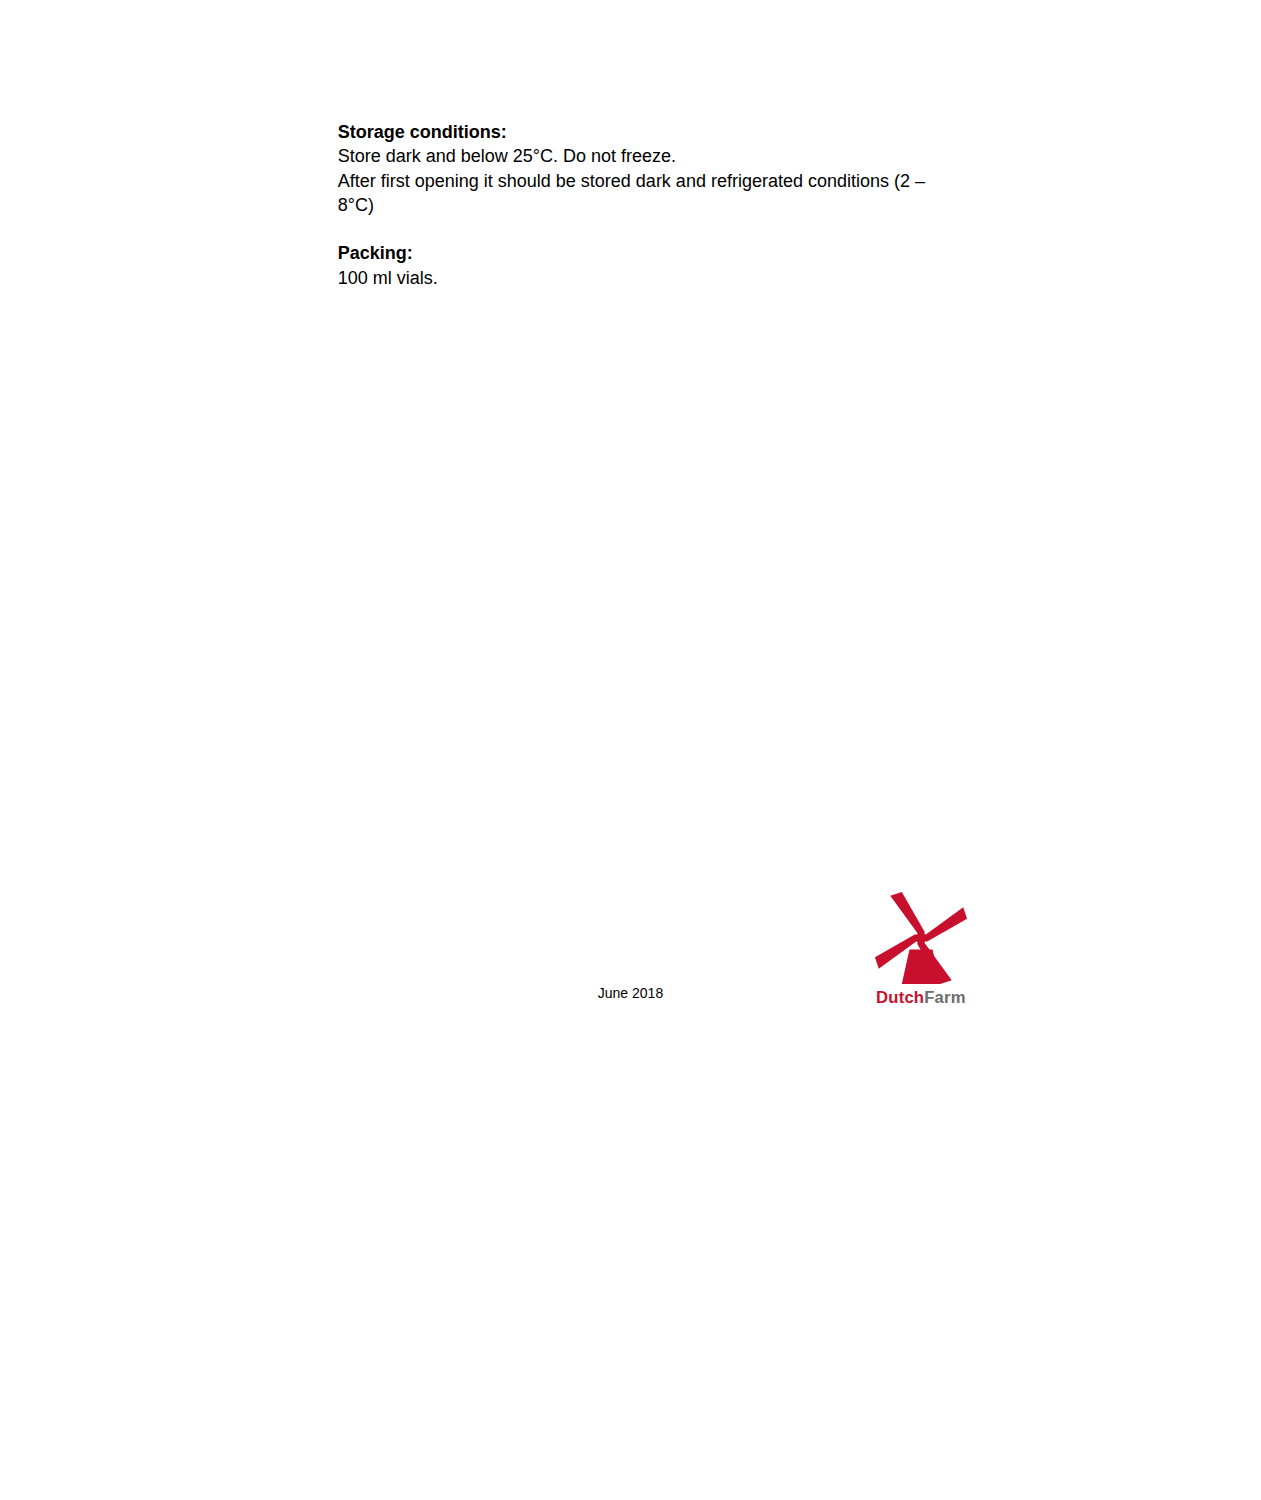Storage conditions:
Store dark and below 25°C. Do not freeze.
After first opening it should be stored dark and refrigerated conditions (2 – 8°C)
Packing:
100 ml vials.
June 2018
Dutch Farm